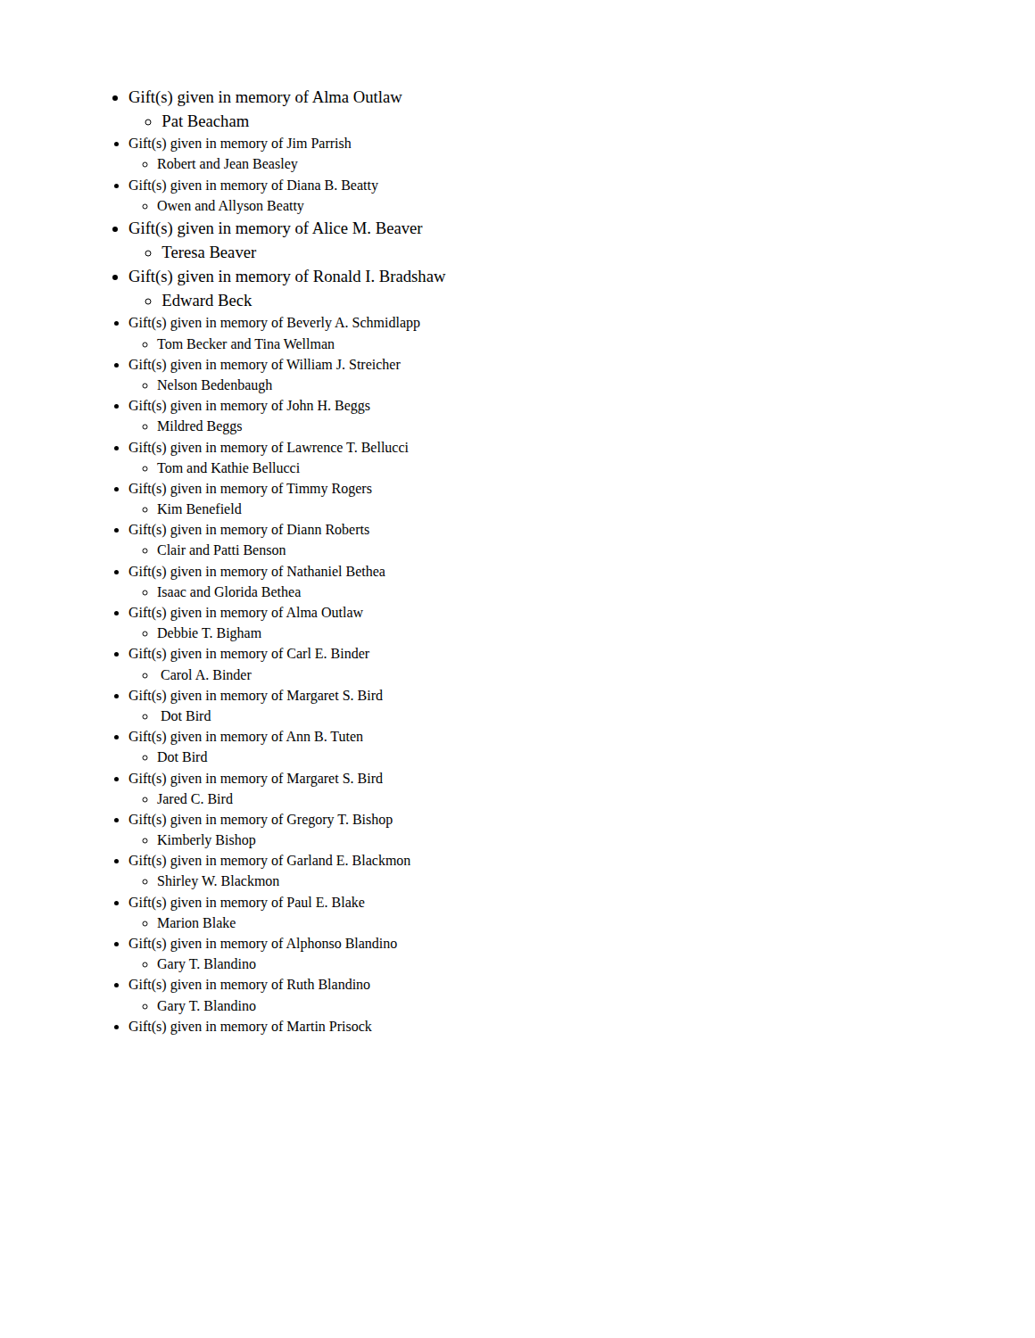Gift(s) given in memory of Alma Outlaw
Pat Beacham
Gift(s) given in memory of Jim Parrish
Robert and Jean Beasley
Gift(s) given in memory of Diana B. Beatty
Owen and Allyson Beatty
Gift(s) given in memory of Alice M. Beaver
Teresa Beaver
Gift(s) given in memory of Ronald I. Bradshaw
Edward Beck
Gift(s) given in memory of Beverly A. Schmidlapp
Tom Becker and Tina Wellman
Gift(s) given in memory of William J. Streicher
Nelson Bedenbaugh
Gift(s) given in memory of John H. Beggs
Mildred Beggs
Gift(s) given in memory of Lawrence T. Bellucci
Tom and Kathie Bellucci
Gift(s) given in memory of Timmy Rogers
Kim Benefield
Gift(s) given in memory of Diann Roberts
Clair and Patti Benson
Gift(s) given in memory of Nathaniel Bethea
Isaac and Glorida Bethea
Gift(s) given in memory of Alma Outlaw
Debbie T. Bigham
Gift(s) given in memory of Carl E. Binder
Carol A. Binder
Gift(s) given in memory of Margaret S. Bird
Dot Bird
Gift(s) given in memory of Ann B. Tuten
Dot Bird
Gift(s) given in memory of Margaret S. Bird
Jared C. Bird
Gift(s) given in memory of Gregory T. Bishop
Kimberly Bishop
Gift(s) given in memory of Garland E. Blackmon
Shirley W. Blackmon
Gift(s) given in memory of Paul E. Blake
Marion Blake
Gift(s) given in memory of Alphonso Blandino
Gary T. Blandino
Gift(s) given in memory of Ruth Blandino
Gary T. Blandino
Gift(s) given in memory of Martin Prisock